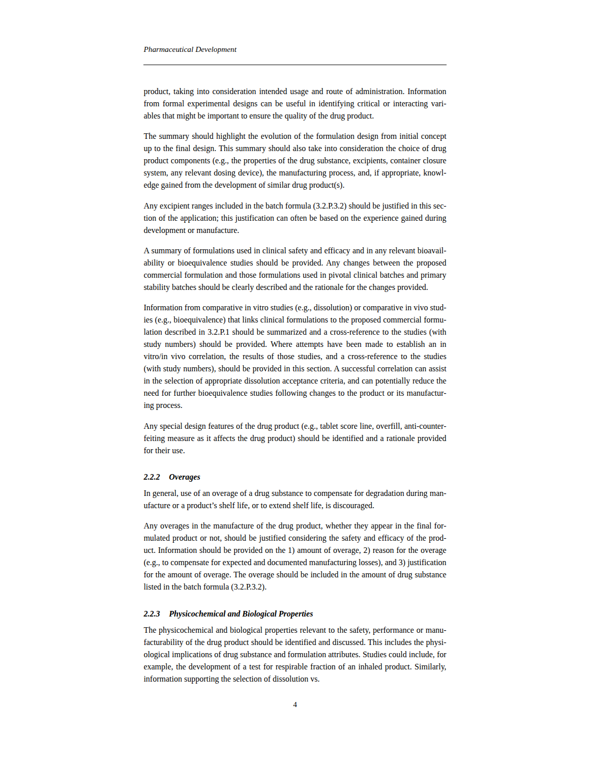Pharmaceutical Development
product, taking into consideration intended usage and route of administration. Information from formal experimental designs can be useful in identifying critical or interacting variables that might be important to ensure the quality of the drug product.
The summary should highlight the evolution of the formulation design from initial concept up to the final design. This summary should also take into consideration the choice of drug product components (e.g., the properties of the drug substance, excipients, container closure system, any relevant dosing device), the manufacturing process, and, if appropriate, knowledge gained from the development of similar drug product(s).
Any excipient ranges included in the batch formula (3.2.P.3.2) should be justified in this section of the application; this justification can often be based on the experience gained during development or manufacture.
A summary of formulations used in clinical safety and efficacy and in any relevant bioavailability or bioequivalence studies should be provided. Any changes between the proposed commercial formulation and those formulations used in pivotal clinical batches and primary stability batches should be clearly described and the rationale for the changes provided.
Information from comparative in vitro studies (e.g., dissolution) or comparative in vivo studies (e.g., bioequivalence) that links clinical formulations to the proposed commercial formulation described in 3.2.P.1 should be summarized and a cross-reference to the studies (with study numbers) should be provided. Where attempts have been made to establish an in vitro/in vivo correlation, the results of those studies, and a cross-reference to the studies (with study numbers), should be provided in this section. A successful correlation can assist in the selection of appropriate dissolution acceptance criteria, and can potentially reduce the need for further bioequivalence studies following changes to the product or its manufacturing process.
Any special design features of the drug product (e.g., tablet score line, overfill, anti-counterfeiting measure as it affects the drug product) should be identified and a rationale provided for their use.
2.2.2 Overages
In general, use of an overage of a drug substance to compensate for degradation during manufacture or a product’s shelf life, or to extend shelf life, is discouraged.
Any overages in the manufacture of the drug product, whether they appear in the final formulated product or not, should be justified considering the safety and efficacy of the product. Information should be provided on the 1) amount of overage, 2) reason for the overage (e.g., to compensate for expected and documented manufacturing losses), and 3) justification for the amount of overage. The overage should be included in the amount of drug substance listed in the batch formula (3.2.P.3.2).
2.2.3 Physicochemical and Biological Properties
The physicochemical and biological properties relevant to the safety, performance or manufacturability of the drug product should be identified and discussed. This includes the physiological implications of drug substance and formulation attributes. Studies could include, for example, the development of a test for respirable fraction of an inhaled product. Similarly, information supporting the selection of dissolution vs.
4